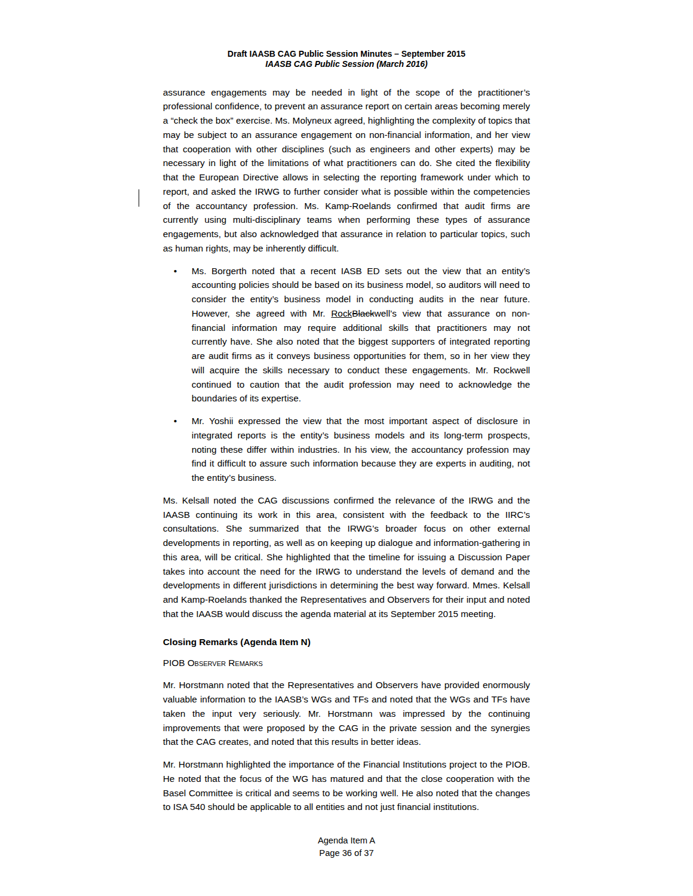Draft IAASB CAG Public Session Minutes – September 2015
IAASB CAG Public Session (March 2016)
assurance engagements may be needed in light of the scope of the practitioner’s professional confidence, to prevent an assurance report on certain areas becoming merely a “check the box” exercise. Ms. Molyneux agreed, highlighting the complexity of topics that may be subject to an assurance engagement on non-financial information, and her view that cooperation with other disciplines (such as engineers and other experts) may be necessary in light of the limitations of what practitioners can do. She cited the flexibility that the European Directive allows in selecting the reporting framework under which to report, and asked the IRWG to further consider what is possible within the competencies of the accountancy profession. Ms. Kamp-Roelands confirmed that audit firms are currently using multi-disciplinary teams when performing these types of assurance engagements, but also acknowledged that assurance in relation to particular topics, such as human rights, may be inherently difficult.
Ms. Borgerth noted that a recent IASB ED sets out the view that an entity’s accounting policies should be based on its business model, so auditors will need to consider the entity’s business model in conducting audits in the near future. However, she agreed with Mr. Rock Blackwell’s view that assurance on non-financial information may require additional skills that practitioners may not currently have. She also noted that the biggest supporters of integrated reporting are audit firms as it conveys business opportunities for them, so in her view they will acquire the skills necessary to conduct these engagements. Mr. Rockwell continued to caution that the audit profession may need to acknowledge the boundaries of its expertise.
Mr. Yoshii expressed the view that the most important aspect of disclosure in integrated reports is the entity’s business models and its long-term prospects, noting these differ within industries. In his view, the accountancy profession may find it difficult to assure such information because they are experts in auditing, not the entity’s business.
Ms. Kelsall noted the CAG discussions confirmed the relevance of the IRWG and the IAASB continuing its work in this area, consistent with the feedback to the IIRC’s consultations. She summarized that the IRWG’s broader focus on other external developments in reporting, as well as on keeping up dialogue and information-gathering in this area, will be critical. She highlighted that the timeline for issuing a Discussion Paper takes into account the need for the IRWG to understand the levels of demand and the developments in different jurisdictions in determining the best way forward. Mmes. Kelsall and Kamp-Roelands thanked the Representatives and Observers for their input and noted that the IAASB would discuss the agenda material at its September 2015 meeting.
Closing Remarks (Agenda Item N)
PIOB Observer Remarks
Mr. Horstmann noted that the Representatives and Observers have provided enormously valuable information to the IAASB’s WGs and TFs and noted that the WGs and TFs have taken the input very seriously. Mr. Horstmann was impressed by the continuing improvements that were proposed by the CAG in the private session and the synergies that the CAG creates, and noted that this results in better ideas.
Mr. Horstmann highlighted the importance of the Financial Institutions project to the PIOB. He noted that the focus of the WG has matured and that the close cooperation with the Basel Committee is critical and seems to be working well. He also noted that the changes to ISA 540 should be applicable to all entities and not just financial institutions.
Agenda Item A
Page 36 of 37